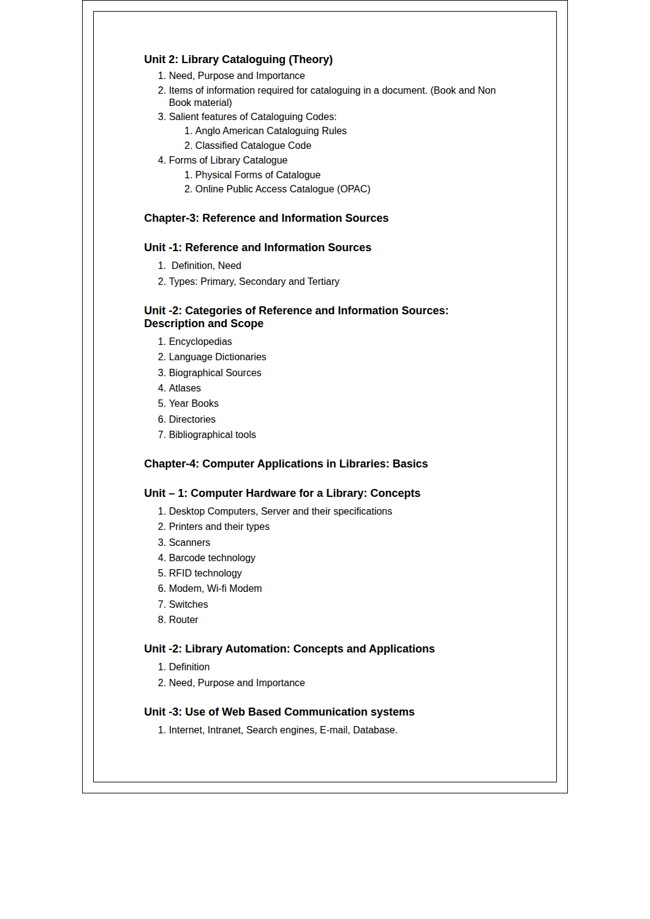Unit 2: Library Cataloguing (Theory)
Need, Purpose and Importance
Items of information required for cataloguing in a document. (Book and Non Book material)
Salient features of Cataloguing Codes:
Anglo American Cataloguing Rules
Classified Catalogue Code
Forms of Library Catalogue
Physical Forms of Catalogue
Online Public Access Catalogue (OPAC)
Chapter-3: Reference and Information Sources
Unit -1: Reference and Information Sources
Definition, Need
Types: Primary, Secondary and Tertiary
Unit -2: Categories of Reference and Information Sources: Description and Scope
Encyclopedias
Language Dictionaries
Biographical Sources
Atlases
Year Books
Directories
Bibliographical tools
Chapter-4: Computer Applications in Libraries: Basics
Unit – 1: Computer Hardware for a Library: Concepts
Desktop Computers, Server and their specifications
Printers and their types
Scanners
Barcode technology
RFID technology
Modem, Wi-fi Modem
Switches
Router
Unit -2: Library Automation: Concepts and Applications
Definition
Need, Purpose and Importance
Unit -3: Use of Web Based Communication systems
Internet, Intranet, Search engines, E-mail, Database.